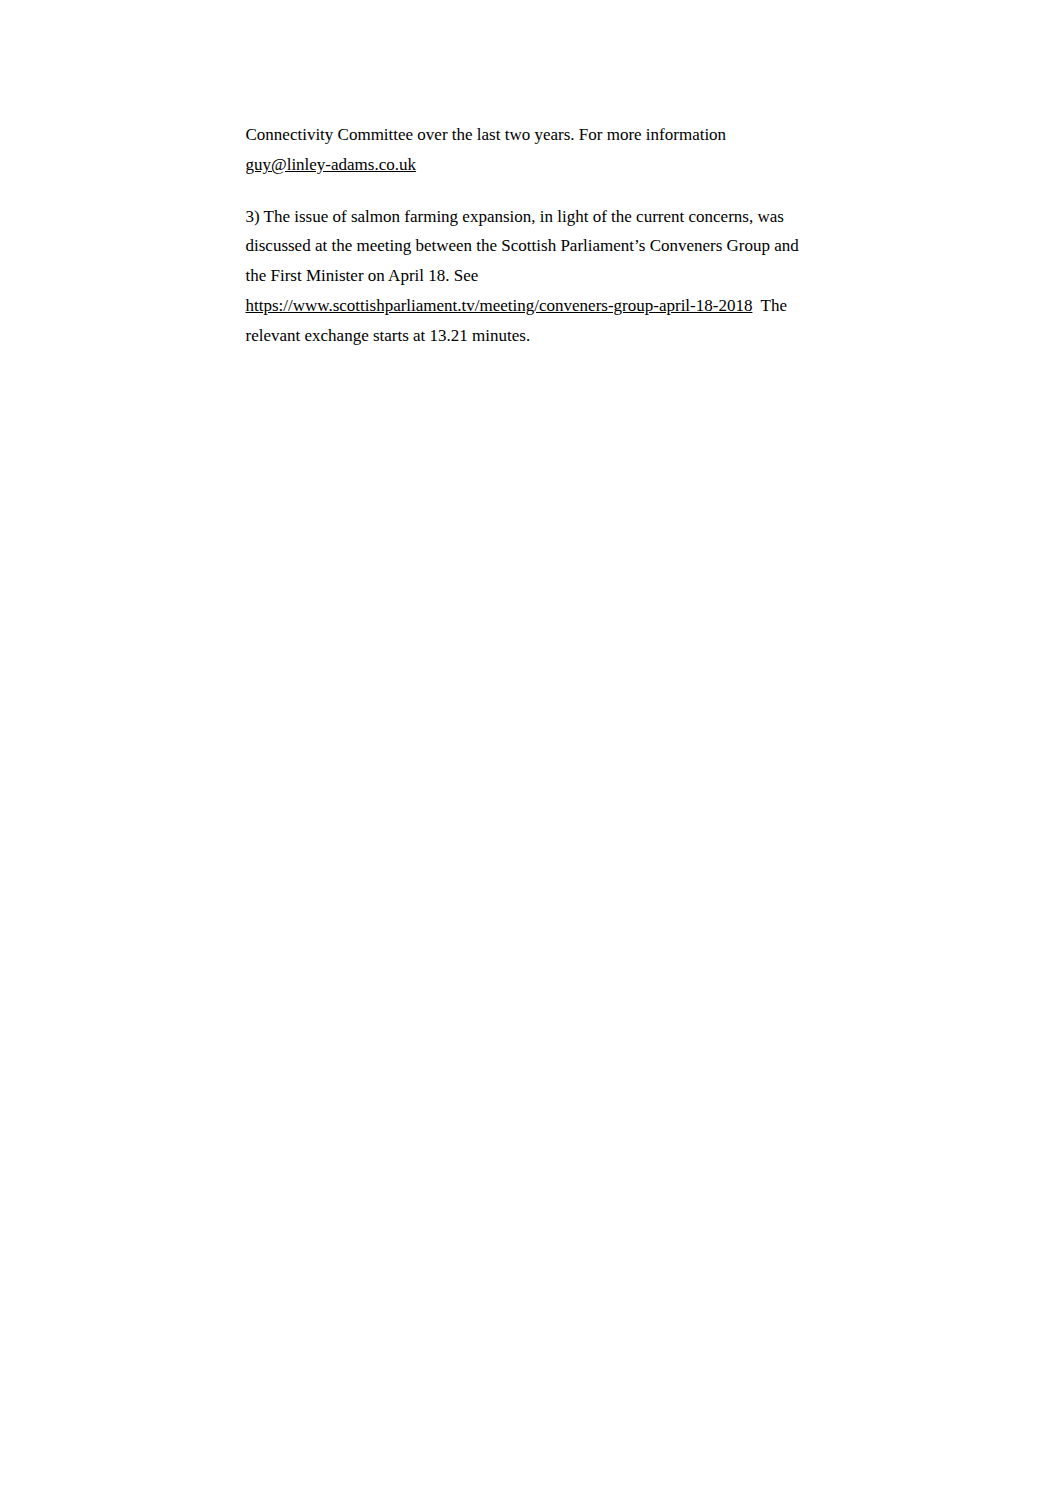Connectivity Committee over the last two years. For more information guy@linley-adams.co.uk
3) The issue of salmon farming expansion, in light of the current concerns, was discussed at the meeting between the Scottish Parliament’s Conveners Group and the First Minister on April 18. See https://www.scottishparliament.tv/meeting/conveners-group-april-18-2018 The relevant exchange starts at 13.21 minutes.